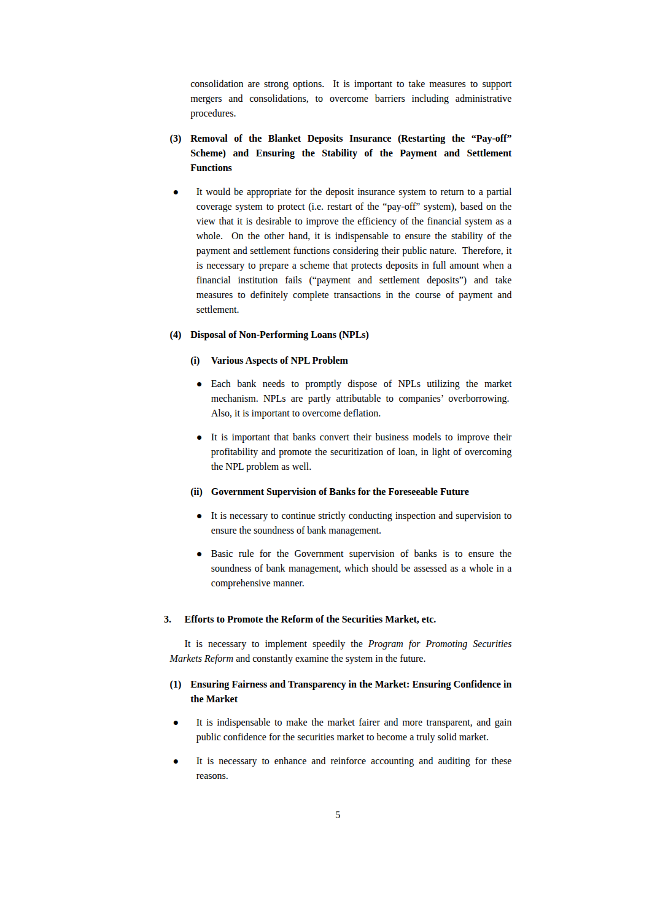consolidation are strong options. It is important to take measures to support mergers and consolidations, to overcome barriers including administrative procedures.
(3) Removal of the Blanket Deposits Insurance (Restarting the “Pay-off” Scheme) and Ensuring the Stability of the Payment and Settlement Functions
●It would be appropriate for the deposit insurance system to return to a partial coverage system to protect (i.e. restart of the “pay-off” system), based on the view that it is desirable to improve the efficiency of the financial system as a whole. On the other hand, it is indispensable to ensure the stability of the payment and settlement functions considering their public nature. Therefore, it is necessary to prepare a scheme that protects deposits in full amount when a financial institution fails (“payment and settlement deposits”) and take measures to definitely complete transactions in the course of payment and settlement.
(4) Disposal of Non-Performing Loans (NPLs)
(i) Various Aspects of NPL Problem
●Each bank needs to promptly dispose of NPLs utilizing the market mechanism. NPLs are partly attributable to companies’ overborrowing. Also, it is important to overcome deflation.
●It is important that banks convert their business models to improve their profitability and promote the securitization of loan, in light of overcoming the NPL problem as well.
(ii) Government Supervision of Banks for the Foreseeable Future
●It is necessary to continue strictly conducting inspection and supervision to ensure the soundness of bank management.
●Basic rule for the Government supervision of banks is to ensure the soundness of bank management, which should be assessed as a whole in a comprehensive manner.
3. Efforts to Promote the Reform of the Securities Market, etc.
It is necessary to implement speedily the Program for Promoting Securities Markets Reform and constantly examine the system in the future.
(1) Ensuring Fairness and Transparency in the Market: Ensuring Confidence in the Market
●It is indispensable to make the market fairer and more transparent, and gain public confidence for the securities market to become a truly solid market.
●It is necessary to enhance and reinforce accounting and auditing for these reasons.
5